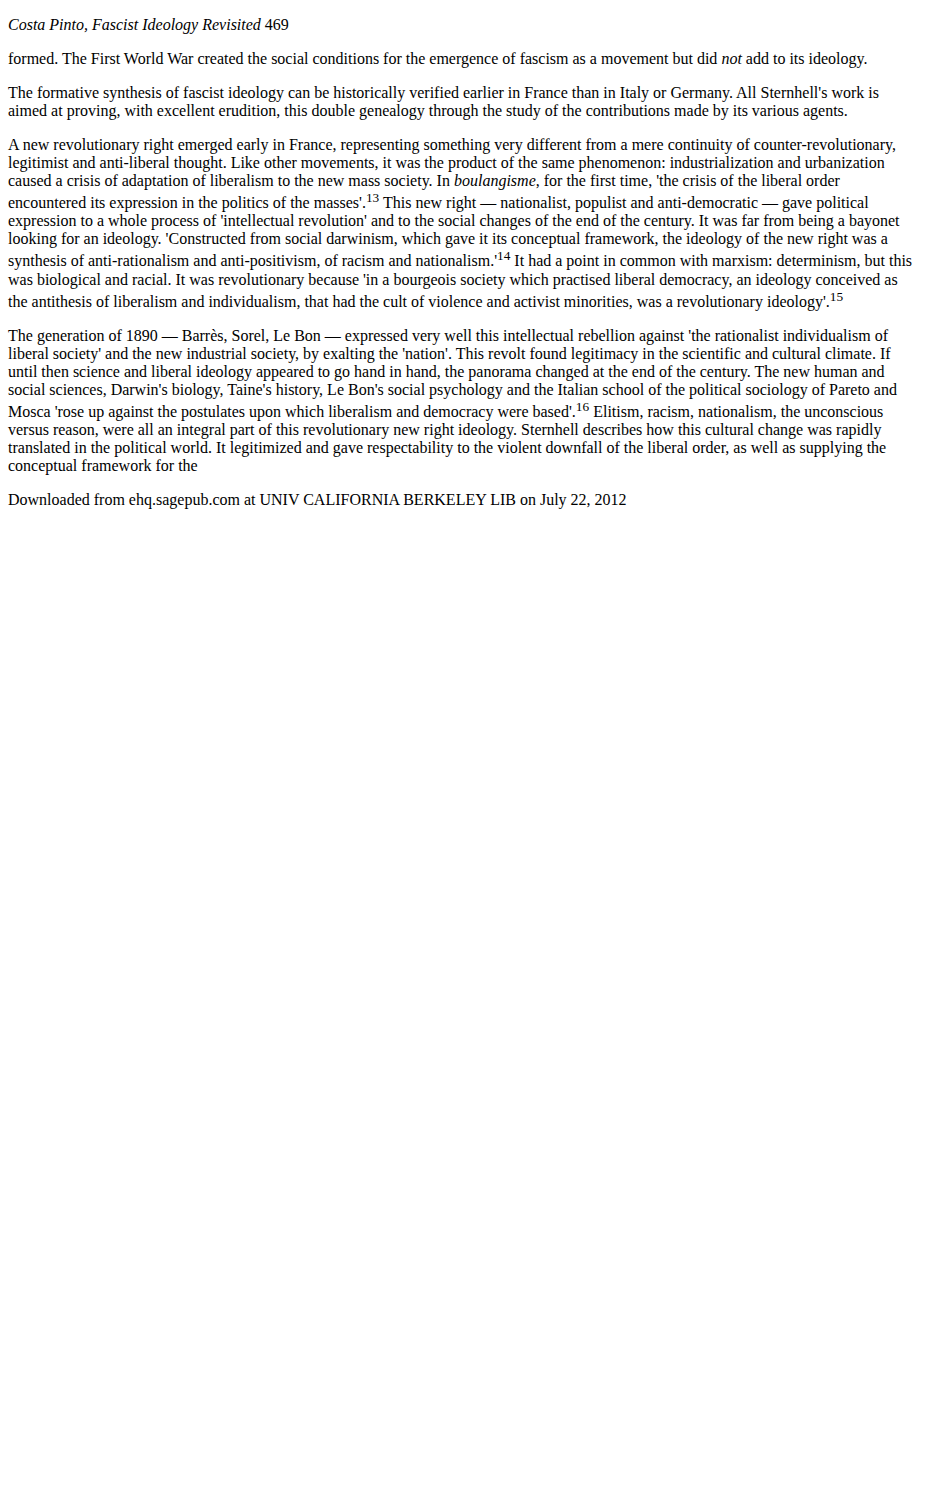Costa Pinto, Fascist Ideology Revisited 469
formed. The First World War created the social conditions for the emergence of fascism as a movement but did not add to its ideology.
The formative synthesis of fascist ideology can be historically verified earlier in France than in Italy or Germany. All Sternhell's work is aimed at proving, with excellent erudition, this double genealogy through the study of the contributions made by its various agents.
A new revolutionary right emerged early in France, representing something very different from a mere continuity of counter-revolutionary, legitimist and anti-liberal thought. Like other movements, it was the product of the same phenomenon: industrialization and urbanization caused a crisis of adaptation of liberalism to the new mass society. In boulangisme, for the first time, 'the crisis of the liberal order encountered its expression in the politics of the masses'.13 This new right — nationalist, populist and anti-democratic — gave political expression to a whole process of 'intellectual revolution' and to the social changes of the end of the century. It was far from being a bayonet looking for an ideology. 'Constructed from social darwinism, which gave it its conceptual framework, the ideology of the new right was a synthesis of anti-rationalism and anti-positivism, of racism and nationalism.'14 It had a point in common with marxism: determinism, but this was biological and racial. It was revolutionary because 'in a bourgeois society which practised liberal democracy, an ideology conceived as the antithesis of liberalism and individualism, that had the cult of violence and activist minorities, was a revolutionary ideology'.15
The generation of 1890 — Barrès, Sorel, Le Bon — expressed very well this intellectual rebellion against 'the rationalist individualism of liberal society' and the new industrial society, by exalting the 'nation'. This revolt found legitimacy in the scientific and cultural climate. If until then science and liberal ideology appeared to go hand in hand, the panorama changed at the end of the century. The new human and social sciences, Darwin's biology, Taine's history, Le Bon's social psychology and the Italian school of the political sociology of Pareto and Mosca 'rose up against the postulates upon which liberalism and democracy were based'.16 Elitism, racism, nationalism, the unconscious versus reason, were all an integral part of this revolutionary new right ideology. Sternhell describes how this cultural change was rapidly translated in the political world. It legitimized and gave respectability to the violent downfall of the liberal order, as well as supplying the conceptual framework for the
Downloaded from ehq.sagepub.com at UNIV CALIFORNIA BERKELEY LIB on July 22, 2012